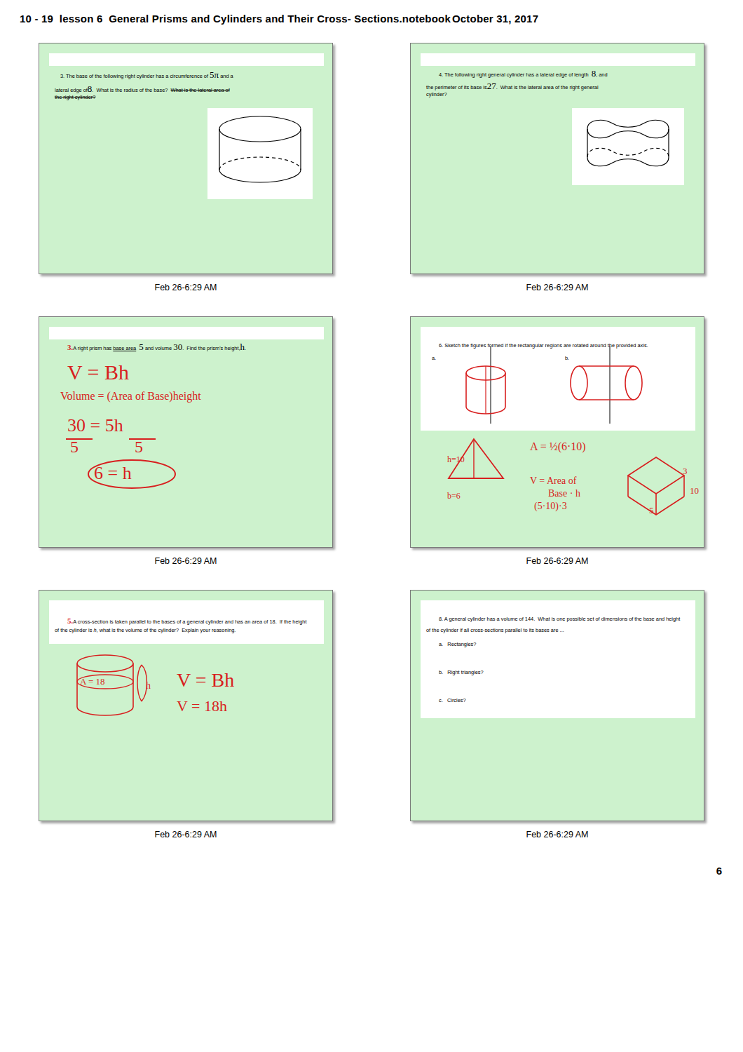10 - 19 lesson 6 General Prisms and Cylinders and Their Cross- Sections.notebookOctober 31, 2017
3. The base of the following right cylinder has a circumference of 5π and a
lateral edge of8. What is the radius of the base? What is the lateral area of
the right cylinder?
Feb 26-6:29 AM
4. The following right general cylinder has a lateral edge of length 8, and
the perimeter of its base is27. What is the lateral area of the right general
cylinder?
Feb 26-6:29 AM
3. A right prism has base area 5 and volume 30. Find the prism's height,h.
V = Bh
Volume = (Area of Base)height
30 = 5h
5
5
6 = h
Feb 26-6:29 AM
6. Sketch the figures formed if the rectangular regions are rotated around the provided axis.
a.
b.
h=10
b=6
A = ½(6·10)
V = Area of
Base · h
(5·10)·3
3
10
5
Feb 26-6:29 AM
5. A cross-section is taken parallel to the bases of a general cylinder and has an area of 18. If the height
of the cylinder is h, what is the volume of the cylinder? Explain your reasoning.
A = 18
h
V = Bh
V = 18h
Feb 26-6:29 AM
8. A general cylinder has a volume of 144. What is one possible set of dimensions of the base and height
of the cylinder if all cross-sections parallel to its bases are ...
a. Rectangles?
b. Right triangles?
c. Circles?
Feb 26-6:29 AM
6